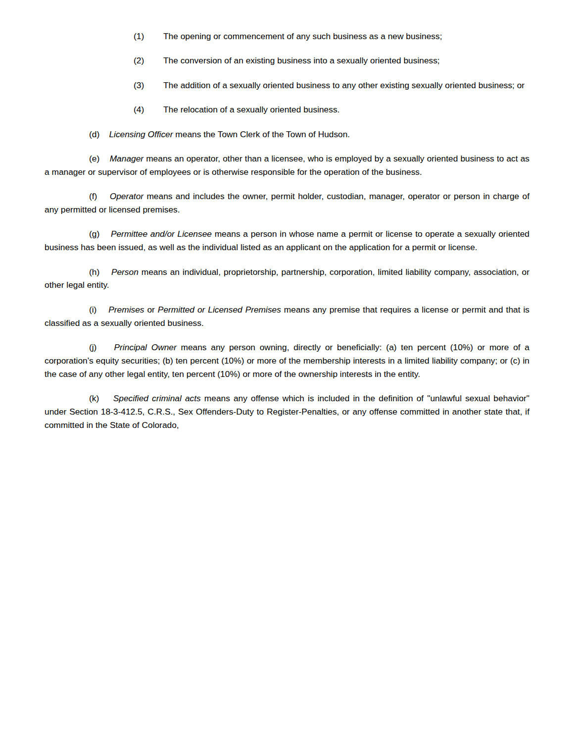(1) The opening or commencement of any such business as a new business;
(2) The conversion of an existing business into a sexually oriented business;
(3) The addition of a sexually oriented business to any other existing sexually oriented business; or
(4) The relocation of a sexually oriented business.
(d) Licensing Officer means the Town Clerk of the Town of Hudson.
(e) Manager means an operator, other than a licensee, who is employed by a sexually oriented business to act as a manager or supervisor of employees or is otherwise responsible for the operation of the business.
(f) Operator means and includes the owner, permit holder, custodian, manager, operator or person in charge of any permitted or licensed premises.
(g) Permittee and/or Licensee means a person in whose name a permit or license to operate a sexually oriented business has been issued, as well as the individual listed as an applicant on the application for a permit or license.
(h) Person means an individual, proprietorship, partnership, corporation, limited liability company, association, or other legal entity.
(i) Premises or Permitted or Licensed Premises means any premise that requires a license or permit and that is classified as a sexually oriented business.
(j) Principal Owner means any person owning, directly or beneficially: (a) ten percent (10%) or more of a corporation's equity securities; (b) ten percent (10%) or more of the membership interests in a limited liability company; or (c) in the case of any other legal entity, ten percent (10%) or more of the ownership interests in the entity.
(k) Specified criminal acts means any offense which is included in the definition of "unlawful sexual behavior" under Section 18-3-412.5, C.R.S., Sex Offenders-Duty to Register-Penalties, or any offense committed in another state that, if committed in the State of Colorado,